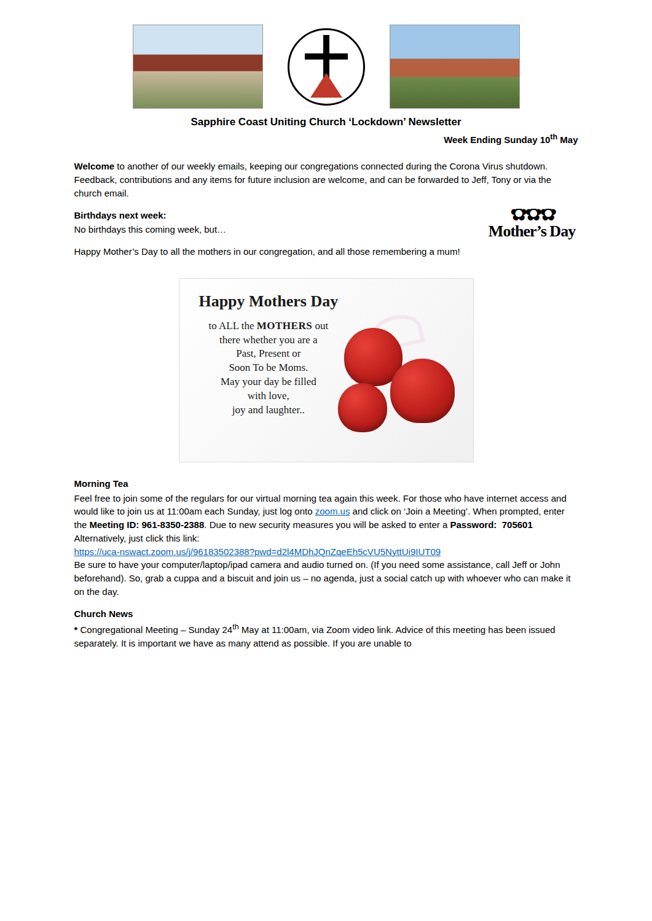Sapphire Coast Uniting Church ‘Lockdown’ Newsletter
Week Ending Sunday 10th May
Welcome to another of our weekly emails, keeping our congregations connected during the Corona Virus shutdown. Feedback, contributions and any items for future inclusion are welcome, and can be forwarded to Jeff, Tony or via the church email.
✿✿✿
Mother’s Day
Birthdays next week:
No birthdays this coming week, but…
Happy Mother’s Day to all the mothers in our congregation, and all those remembering a mum!
Happy Mothers Day
to ALL the MOTHERS out
there whether you are a
Past, Present or
Soon To be Moms.
May your day be filled
with love,
joy and laughter..
Morning Tea
Feel free to join some of the regulars for our virtual morning tea again this week. For those who have internet access and would like to join us at 11:00am each Sunday, just log onto zoom.us and click on ‘Join a Meeting’. When prompted, enter the Meeting ID: 961-8350-2388. Due to new security measures you will be asked to enter a Password: 705601 Alternatively, just click this link:
https://uca-nswact.zoom.us/j/96183502388?pwd=d2l4MDhJQnZqeEh5cVU5NyttUi9IUT09
Be sure to have your computer/laptop/ipad camera and audio turned on. (If you need some assistance, call Jeff or John beforehand). So, grab a cuppa and a biscuit and join us – no agenda, just a social catch up with whoever who can make it on the day.
Church News
* Congregational Meeting – Sunday 24th May at 11:00am, via Zoom video link. Advice of this meeting has been issued separately. It is important we have as many attend as possible. If you are unable to